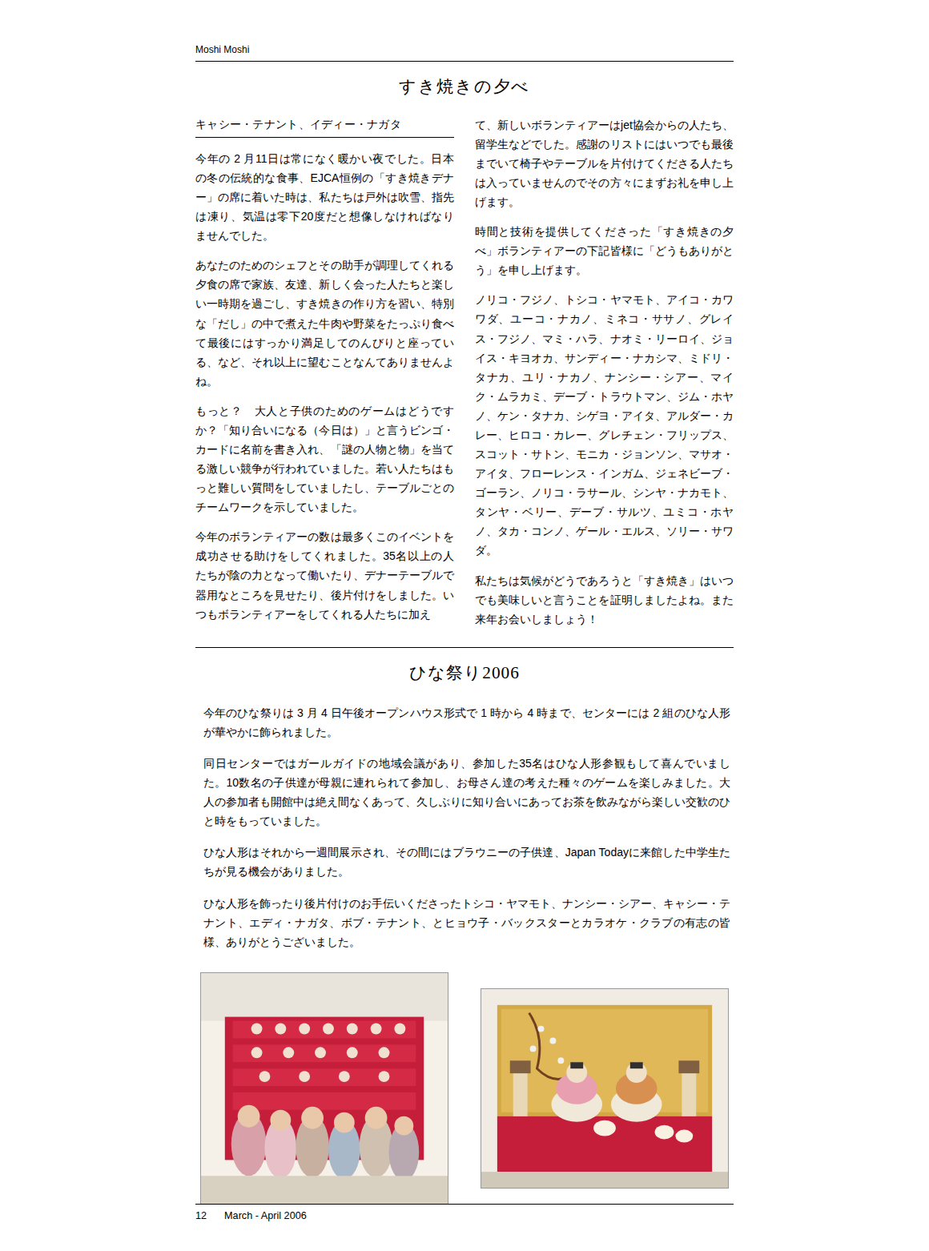Moshi Moshi
すき焼きの夕べ
キャシー・テナント、イディー・ナガタ
今年の 2 月11日は常になく暖かい夜でした。日本の冬の伝統的な食事、EJCA恒例の「すき焼きデナー」の席に着いた時は、私たちは戸外は吹雪、指先は凍り、気温は零下20度だと想像しなければなりませんでした。
あなたのためのシェフとその助手が調理してくれる夕食の席で家族、友達、新しく会った人たちと楽しい一時期を過ごし、すき焼きの作り方を習い、特別な「だし」の中で煮えた牛肉や野菜をたっぷり食べて最後にはすっかり満足してのんびりと座っている、など、それ以上に望むことなんてありませんよね。
もっと？　大人と子供のためのゲームはどうですか？「知り合いになる（今日は）」と言うビンゴ・カードに名前を書き入れ、「謎の人物と物」を当てる激しい競争が行われていました。若い人たちはもっと難しい質問をしていましたし、テーブルごとのチームワークを示していました。
今年のボランティアーの数は最多くこのイベントを成功させる助けをしてくれました。35名以上の人たちが陰の力となって働いたり、デナーテーブルで器用なところを見せたり、後片付けをしました。いつもボランティアーをしてくれる人たちに加え
て、新しいボランティアーはjet協会からの人たち、留学生などでした。感謝のリストにはいつでも最後までいて椅子やテーブルを片付けてくださる人たちは入っていませんのでその方々にまずお礼を申し上げます。
時間と技術を提供してくださった「すき焼きの夕べ」ボランティアーの下記皆様に「どうもありがとう」を申し上げます。
ノリコ・フジノ、トシコ・ヤマモト、アイコ・カワワダ、ユーコ・ナカノ、ミネコ・ササノ、グレイス・フジノ、マミ・ハラ、ナオミ・リーロイ、ジョイス・キヨオカ、サンディー・ナカシマ、ミドリ・タナカ、ユリ・ナカノ、ナンシー・シアー、マイク・ムラカミ、デーブ・トラウトマン、ジム・ホヤノ、ケン・タナカ、シゲヨ・アイタ、アルダー・カレー、ヒロコ・カレー、グレチェン・フリップス、スコット・サトン、モニカ・ジョンソン、マサオ・アイタ、フローレンス・インガム、ジェネビーブ・ゴーラン、ノリコ・ラサール、シンヤ・ナカモト、タンヤ・ベリー、デーブ・サルツ、ユミコ・ホヤノ、タカ・コンノ、ゲール・エルス、ソリー・サワダ。
私たちは気候がどうであろうと「すき焼き」はいつでも美味しいと言うことを証明しましたよね。また来年お会いしましょう！
ひな祭り2006
今年のひな祭りは 3 月 4 日午後オープンハウス形式で 1 時から 4 時まで、センターには 2 組のひな人形が華やかに飾られました。
同日センターではガールガイドの地域会議があり、参加した35名はひな人形参観もして喜んでいました。10数名の子供達が母親に連れられて参加し、お母さん達の考えた種々のゲームを楽しみました。大人の参加者も開館中は絶え間なくあって、久しぶりに知り合いにあってお茶を飲みながら楽しい交歓のひと時をもっていました。
ひな人形はそれから一週間展示され、その間にはブラウニーの子供達、Japan Todayに来館した中学生たちが見る機会がありました。
ひな人形を飾ったり後片付けのお手伝いくださったトシコ・ヤマモト、ナンシー・シアー、キャシー・テナント、エディ・ナガタ、ボブ・テナント、とヒョウ子・バックスターとカラオケ・クラブの有志の皆様、ありがとうございました。
12 March - April 2006